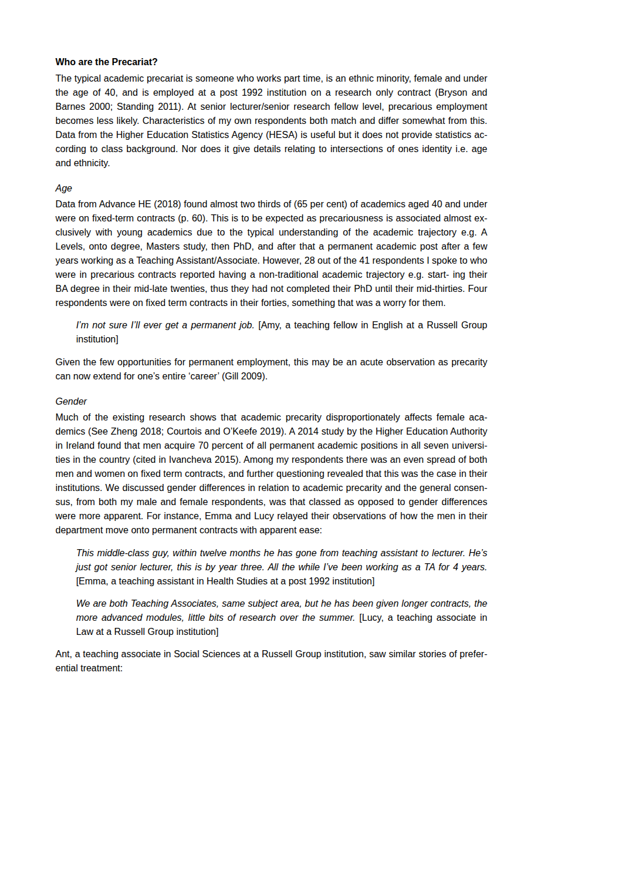Who are the Precariat?
The typical academic precariat is someone who works part time, is an ethnic minority, female and under the age of 40, and is employed at a post 1992 institution on a research only contract (Bryson and Barnes 2000; Standing 2011). At senior lecturer/senior research fellow level, precarious employment becomes less likely. Characteristics of my own respondents both match and differ somewhat from this. Data from the Higher Education Statistics Agency (HESA) is useful but it does not provide statistics according to class background. Nor does it give details relating to intersections of ones identity i.e. age and ethnicity.
Age
Data from Advance HE (2018) found almost two thirds of (65 per cent) of academics aged 40 and under were on fixed-term contracts (p. 60). This is to be expected as precariousness is associated almost exclusively with young academics due to the typical understanding of the academic trajectory e.g. A Levels, onto degree, Masters study, then PhD, and after that a permanent academic post after a few years working as a Teaching Assistant/Associate. However, 28 out of the 41 respondents I spoke to who were in precarious contracts reported having a non-traditional academic trajectory e.g. start- ing their BA degree in their mid-late twenties, thus they had not completed their PhD until their mid-thirties. Four respondents were on fixed term contracts in their forties, something that was a worry for them.
I’m not sure I’ll ever get a permanent job. [Amy, a teaching fellow in English at a Russell Group institution]
Given the few opportunities for permanent employment, this may be an acute observation as precarity can now extend for one’s entire ‘career’ (Gill 2009).
Gender
Much of the existing research shows that academic precarity disproportionately affects female academics (See Zheng 2018; Courtois and O’Keefe 2019). A 2014 study by the Higher Education Authority in Ireland found that men acquire 70 percent of all permanent academic positions in all seven universities in the country (cited in Ivancheva 2015). Among my respondents there was an even spread of both men and women on fixed term contracts, and further questioning revealed that this was the case in their institutions. We discussed gender differences in relation to academic precarity and the general consensus, from both my male and female respondents, was that classed as opposed to gender differences were more apparent. For instance, Emma and Lucy relayed their observations of how the men in their department move onto permanent contracts with apparent ease:
This middle-class guy, within twelve months he has gone from teaching assistant to lecturer. He’s just got senior lecturer, this is by year three. All the while I’ve been working as a TA for 4 years. [Emma, a teaching assistant in Health Studies at a post 1992 institution]
We are both Teaching Associates, same subject area, but he has been given longer contracts, the more advanced modules, little bits of research over the summer. [Lucy, a teaching associate in Law at a Russell Group institution]
Ant, a teaching associate in Social Sciences at a Russell Group institution, saw similar stories of preferential treatment: